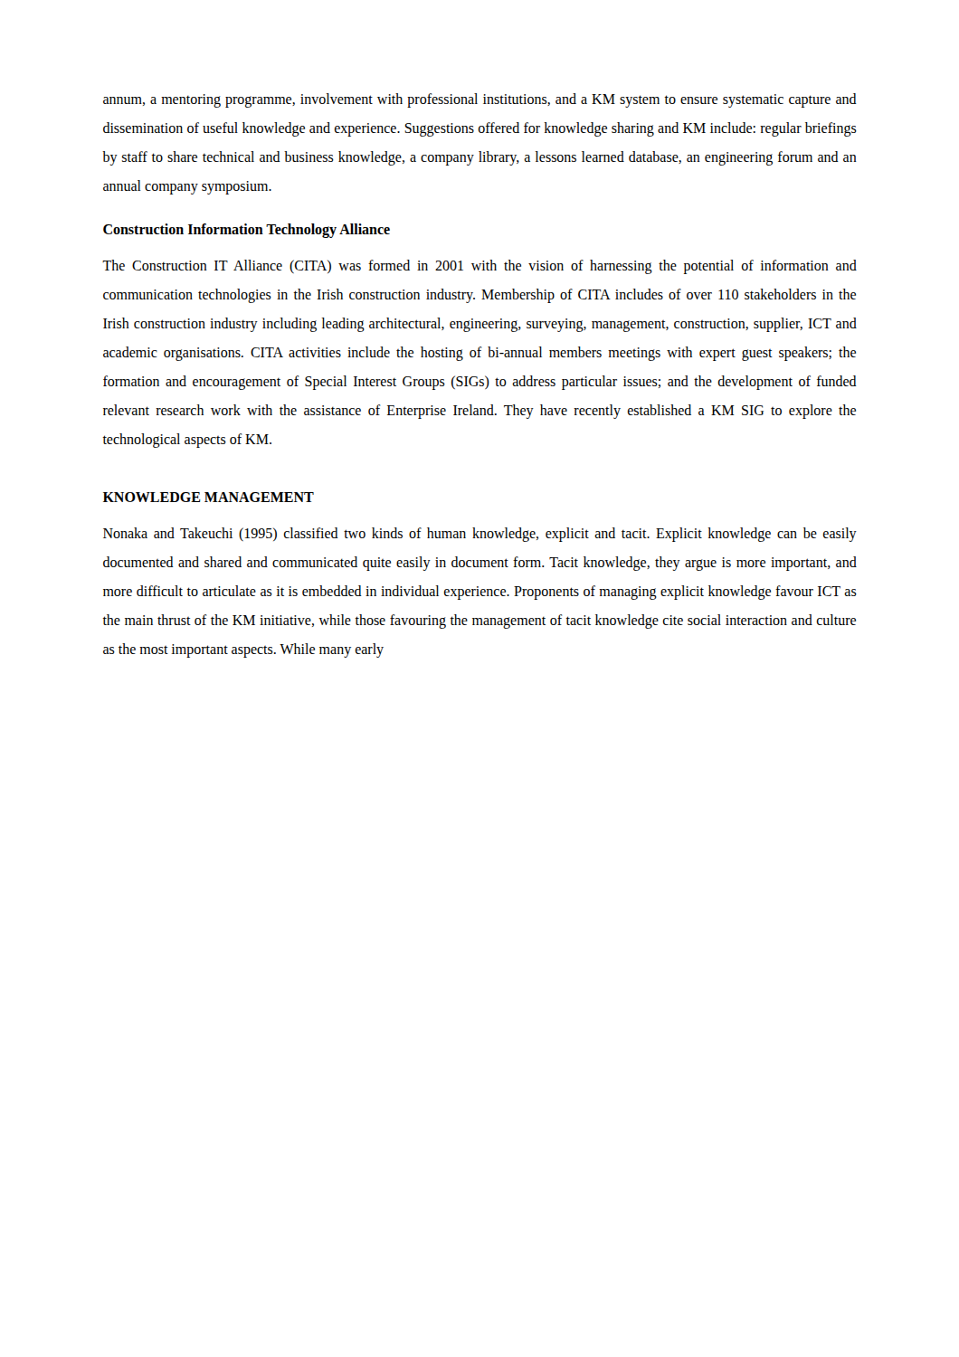annum, a mentoring programme, involvement with professional institutions, and a KM system to ensure systematic capture and dissemination of useful knowledge and experience. Suggestions offered for knowledge sharing and KM include: regular briefings by staff to share technical and business knowledge, a company library, a lessons learned database, an engineering forum and an annual company symposium.
Construction Information Technology Alliance
The Construction IT Alliance (CITA) was formed in 2001 with the vision of harnessing the potential of information and communication technologies in the Irish construction industry. Membership of CITA includes of over 110 stakeholders in the Irish construction industry including leading architectural, engineering, surveying, management, construction, supplier, ICT and academic organisations. CITA activities include the hosting of bi-annual members meetings with expert guest speakers; the formation and encouragement of Special Interest Groups (SIGs) to address particular issues; and the development of funded relevant research work with the assistance of Enterprise Ireland. They have recently established a KM SIG to explore the technological aspects of KM.
KNOWLEDGE MANAGEMENT
Nonaka and Takeuchi (1995) classified two kinds of human knowledge, explicit and tacit. Explicit knowledge can be easily documented and shared and communicated quite easily in document form. Tacit knowledge, they argue is more important, and more difficult to articulate as it is embedded in individual experience. Proponents of managing explicit knowledge favour ICT as the main thrust of the KM initiative, while those favouring the management of tacit knowledge cite social interaction and culture as the most important aspects. While many early